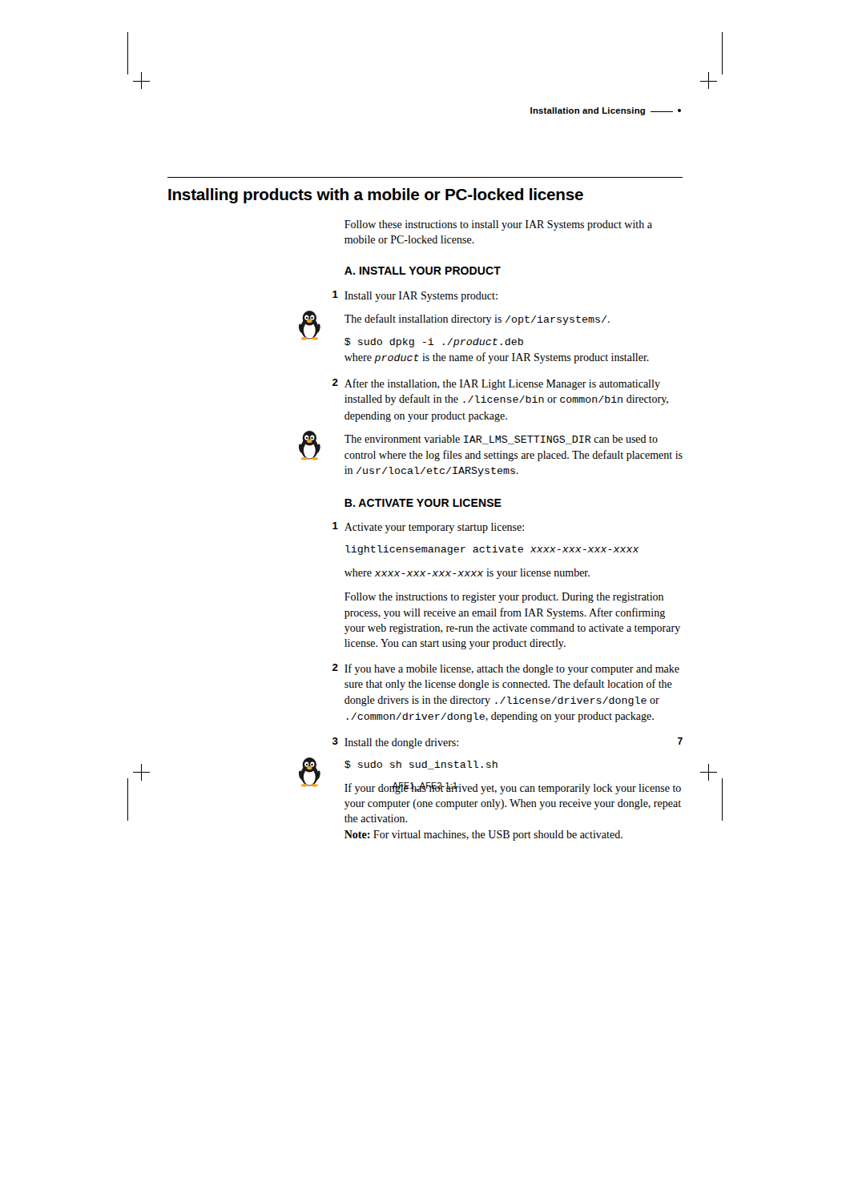Installation and Licensing
Installing products with a mobile or PC-locked license
Follow these instructions to install your IAR Systems product with a mobile or PC-locked license.
A. INSTALL YOUR PRODUCT
1
Install your IAR Systems product:
The default installation directory is /opt/iarsystems/.
$ sudo dpkg -i ./product.deb
where product is the name of your IAR Systems product installer.
2
After the installation, the IAR Light License Manager is automatically installed by default in the ./license/bin or common/bin directory, depending on your product package.
The environment variable IAR_LMS_SETTINGS_DIR can be used to control where the log files and settings are placed. The default placement is in /usr/local/etc/IARSystems.
B. ACTIVATE YOUR LICENSE
1
Activate your temporary startup license:
lightlicensemanager activate xxxx-xxx-xxx-xxxx
where xxxx-xxx-xxx-xxxx is your license number.
Follow the instructions to register your product. During the registration process, you will receive an email from IAR Systems. After confirming your web registration, re-run the activate command to activate a temporary license. You can start using your product directly.
2
If you have a mobile license, attach the dongle to your computer and make sure that only the license dongle is connected. The default location of the dongle drivers is in the directory ./license/drivers/dongle or ./common/driver/dongle, depending on your product package.
3
Install the dongle drivers:
$ sudo sh sud_install.sh
If your dongle has not arrived yet, you can temporarily lock your license to your computer (one computer only). When you receive your dongle, repeat the activation.
Note: For virtual machines, the USB port should be activated.
7
AFE1_AFE2-1:1